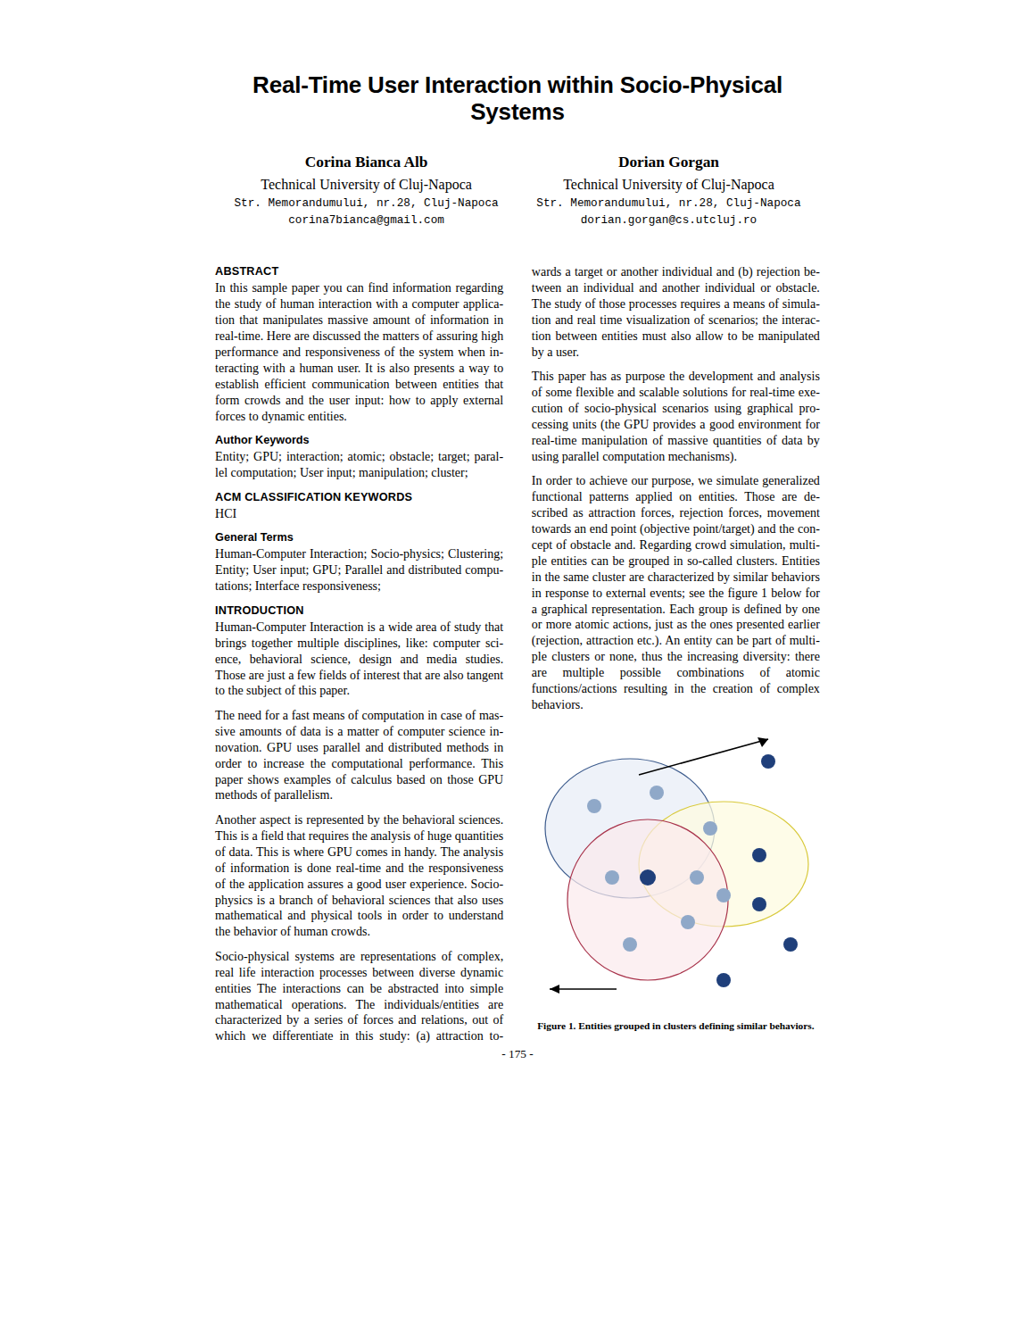Real-Time User Interaction within Socio-Physical Systems
| Corina Bianca Alb Technical University of Cluj-Napoca Str. Memorandumului, nr.28, Cluj-Napoca corina7bianca@gmail.com | Dorian Gorgan Technical University of Cluj-Napoca Str. Memorandumului, nr.28, Cluj-Napoca dorian.gorgan@cs.utcluj.ro |
Abstract
In this sample paper you can find information regarding the study of human interaction with a computer application that manipulates massive amount of information in real-time. Here are discussed the matters of assuring high performance and responsiveness of the system when interacting with a human user. It is also presents a way to establish efficient communication between entities that form crowds and the user input: how to apply external forces to dynamic entities.
Author Keywords
Entity; GPU; interaction; atomic; obstacle; target; parallel computation; User input; manipulation; cluster;
ACM Classification Keywords
HCI
General Terms
Human-Computer Interaction; Socio-physics; Clustering; Entity; User input; GPU; Parallel and distributed computations; Interface responsiveness;
Introduction
Human-Computer Interaction is a wide area of study that brings together multiple disciplines, like: computer science, behavioral science, design and media studies. Those are just a few fields of interest that are also tangent to the subject of this paper.
The need for a fast means of computation in case of massive amounts of data is a matter of computer science innovation. GPU uses parallel and distributed methods in order to increase the computational performance. This paper shows examples of calculus based on those GPU methods of parallelism.
Another aspect is represented by the behavioral sciences. This is a field that requires the analysis of huge quantities of data. This is where GPU comes in handy. The analysis of information is done real-time and the responsiveness of the application assures a good user experience. Socio-physics is a branch of behavioral sciences that also uses mathematical and physical tools in order to understand the behavior of human crowds.
Socio-physical systems are representations of complex, real life interaction processes between diverse dynamic entities The interactions can be abstracted into simple mathematical operations. The individuals/entities are characterized by a series of forces and relations, out of which we differentiate in this study: (a) attraction towards a target or another individual and (b) rejection between an individual and another individual or obstacle. The study of those processes requires a means of simulation and real time visualization of scenarios; the interaction between entities must also allow to be manipulated by a user.
This paper has as purpose the development and analysis of some flexible and scalable solutions for real-time execution of socio-physical scenarios using graphical processing units (the GPU provides a good environment for real-time manipulation of massive quantities of data by using parallel computation mechanisms).
In order to achieve our purpose, we simulate generalized functional patterns applied on entities. Those are described as attraction forces, rejection forces, movement towards an end point (objective point/target) and the concept of obstacle and. Regarding crowd simulation, multiple entities can be grouped in so-called clusters. Entities in the same cluster are characterized by similar behaviors in response to external events; see the figure 1 below for a graphical representation. Each group is defined by one or more atomic actions, just as the ones presented earlier (rejection, attraction etc.). An entity can be part of multiple clusters or none, thus the increasing diversity: there are multiple possible combinations of atomic functions/actions resulting in the creation of complex behaviors.
Figure 1. Entities grouped in clusters defining similar behaviors.
- 175 -